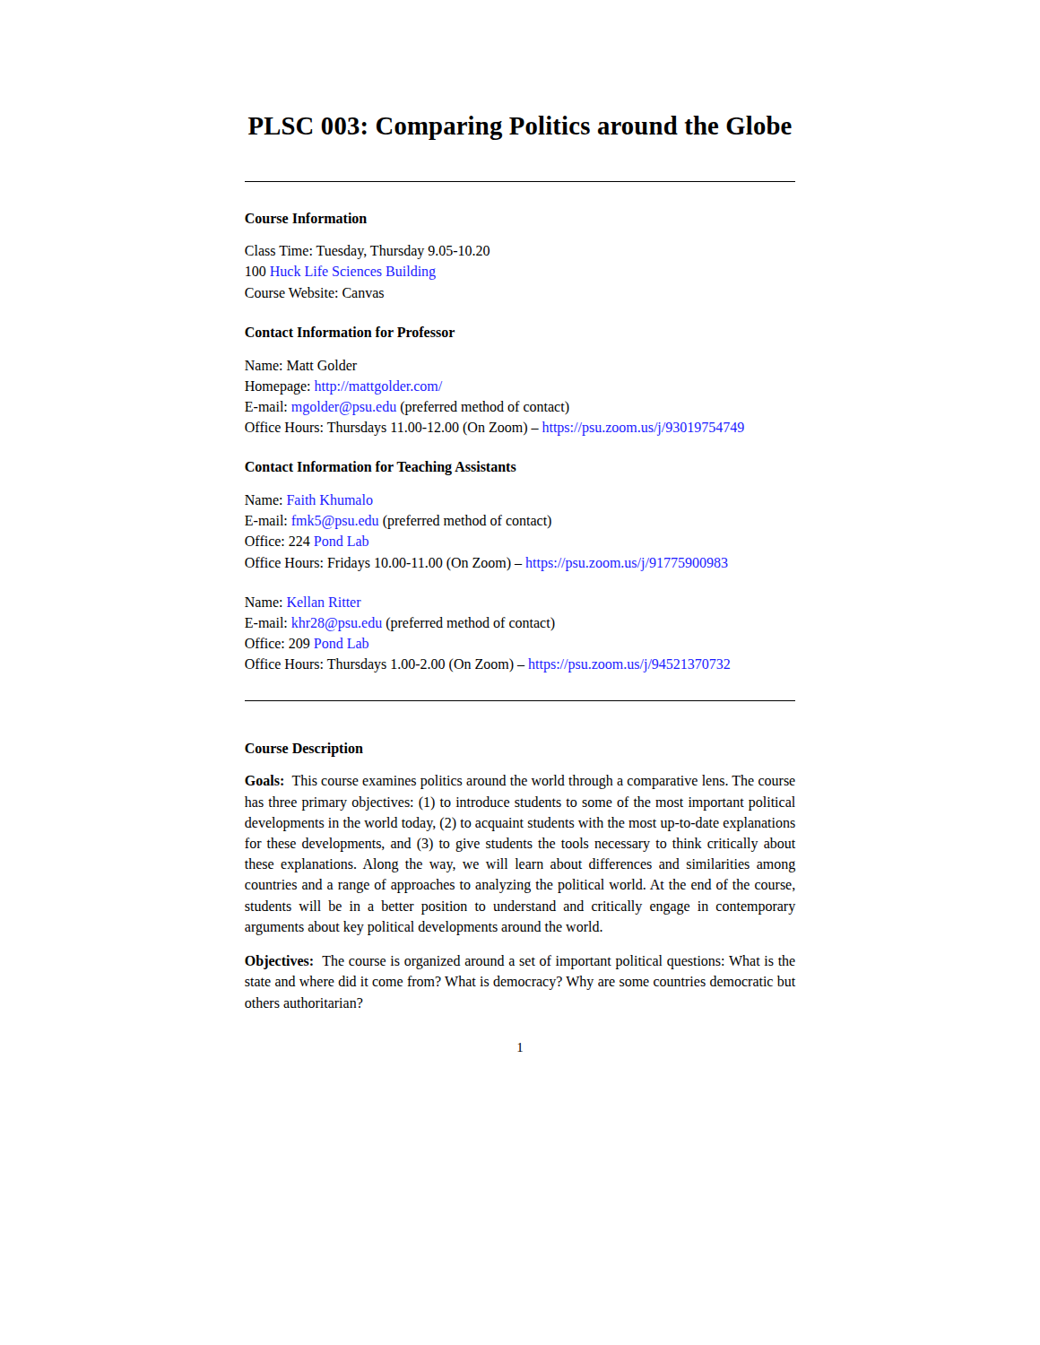PLSC 003: Comparing Politics around the Globe
Course Information
Class Time: Tuesday, Thursday 9.05-10.20
100 Huck Life Sciences Building
Course Website: Canvas
Contact Information for Professor
Name: Matt Golder
Homepage: http://mattgolder.com/
E-mail: mgolder@psu.edu (preferred method of contact)
Office Hours: Thursdays 11.00-12.00 (On Zoom) – https://psu.zoom.us/j/93019754749
Contact Information for Teaching Assistants
Name: Faith Khumalo
E-mail: fmk5@psu.edu (preferred method of contact)
Office: 224 Pond Lab
Office Hours: Fridays 10.00-11.00 (On Zoom) – https://psu.zoom.us/j/91775900983
Name: Kellan Ritter
E-mail: khr28@psu.edu (preferred method of contact)
Office: 209 Pond Lab
Office Hours: Thursdays 1.00-2.00 (On Zoom) – https://psu.zoom.us/j/94521370732
Course Description
Goals: This course examines politics around the world through a comparative lens. The course has three primary objectives: (1) to introduce students to some of the most important political developments in the world today, (2) to acquaint students with the most up-to-date explanations for these developments, and (3) to give students the tools necessary to think critically about these explanations. Along the way, we will learn about differences and similarities among countries and a range of approaches to analyzing the political world. At the end of the course, students will be in a better position to understand and critically engage in contemporary arguments about key political developments around the world.
Objectives: The course is organized around a set of important political questions: What is the state and where did it come from? What is democracy? Why are some countries democratic but others authoritarian?
1